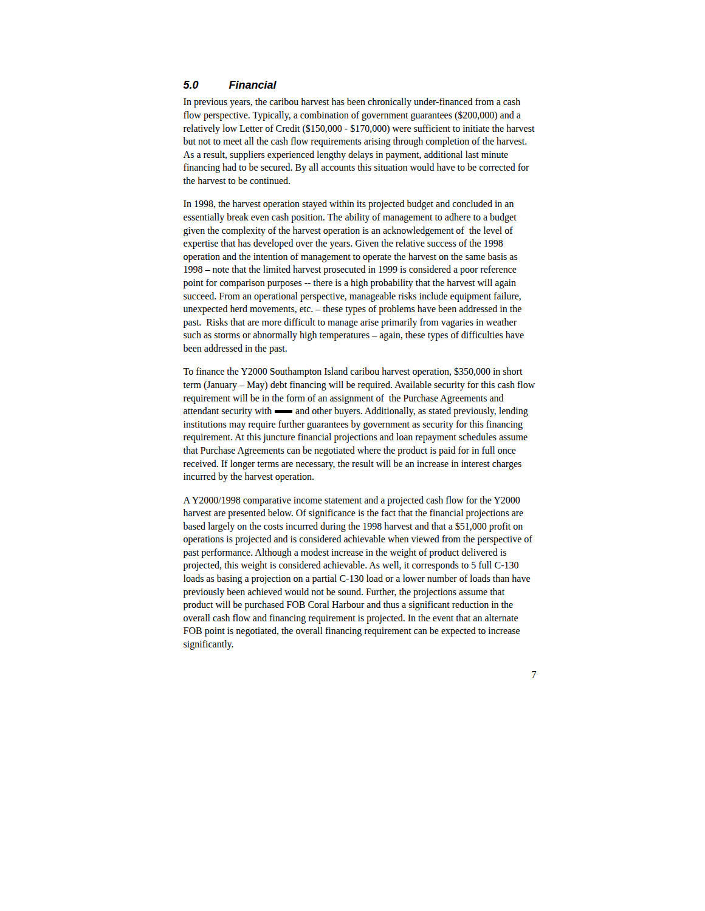5.0 Financial
In previous years, the caribou harvest has been chronically under-financed from a cash flow perspective. Typically, a combination of government guarantees ($200,000) and a relatively low Letter of Credit ($150,000 - $170,000) were sufficient to initiate the harvest but not to meet all the cash flow requirements arising through completion of the harvest. As a result, suppliers experienced lengthy delays in payment, additional last minute financing had to be secured. By all accounts this situation would have to be corrected for the harvest to be continued.
In 1998, the harvest operation stayed within its projected budget and concluded in an essentially break even cash position. The ability of management to adhere to a budget given the complexity of the harvest operation is an acknowledgement of the level of expertise that has developed over the years. Given the relative success of the 1998 operation and the intention of management to operate the harvest on the same basis as 1998 – note that the limited harvest prosecuted in 1999 is considered a poor reference point for comparison purposes -- there is a high probability that the harvest will again succeed. From an operational perspective, manageable risks include equipment failure, unexpected herd movements, etc. – these types of problems have been addressed in the past. Risks that are more difficult to manage arise primarily from vagaries in weather such as storms or abnormally high temperatures – again, these types of difficulties have been addressed in the past.
To finance the Y2000 Southampton Island caribou harvest operation, $350,000 in short term (January – May) debt financing will be required. Available security for this cash flow requirement will be in the form of an assignment of the Purchase Agreements and attendant security with and other buyers. Additionally, as stated previously, lending institutions may require further guarantees by government as security for this financing requirement. At this juncture financial projections and loan repayment schedules assume that Purchase Agreements can be negotiated where the product is paid for in full once received. If longer terms are necessary, the result will be an increase in interest charges incurred by the harvest operation.
A Y2000/1998 comparative income statement and a projected cash flow for the Y2000 harvest are presented below. Of significance is the fact that the financial projections are based largely on the costs incurred during the 1998 harvest and that a $51,000 profit on operations is projected and is considered achievable when viewed from the perspective of past performance. Although a modest increase in the weight of product delivered is projected, this weight is considered achievable. As well, it corresponds to 5 full C-130 loads as basing a projection on a partial C-130 load or a lower number of loads than have previously been achieved would not be sound. Further, the projections assume that product will be purchased FOB Coral Harbour and thus a significant reduction in the overall cash flow and financing requirement is projected. In the event that an alternate FOB point is negotiated, the overall financing requirement can be expected to increase significantly.
7